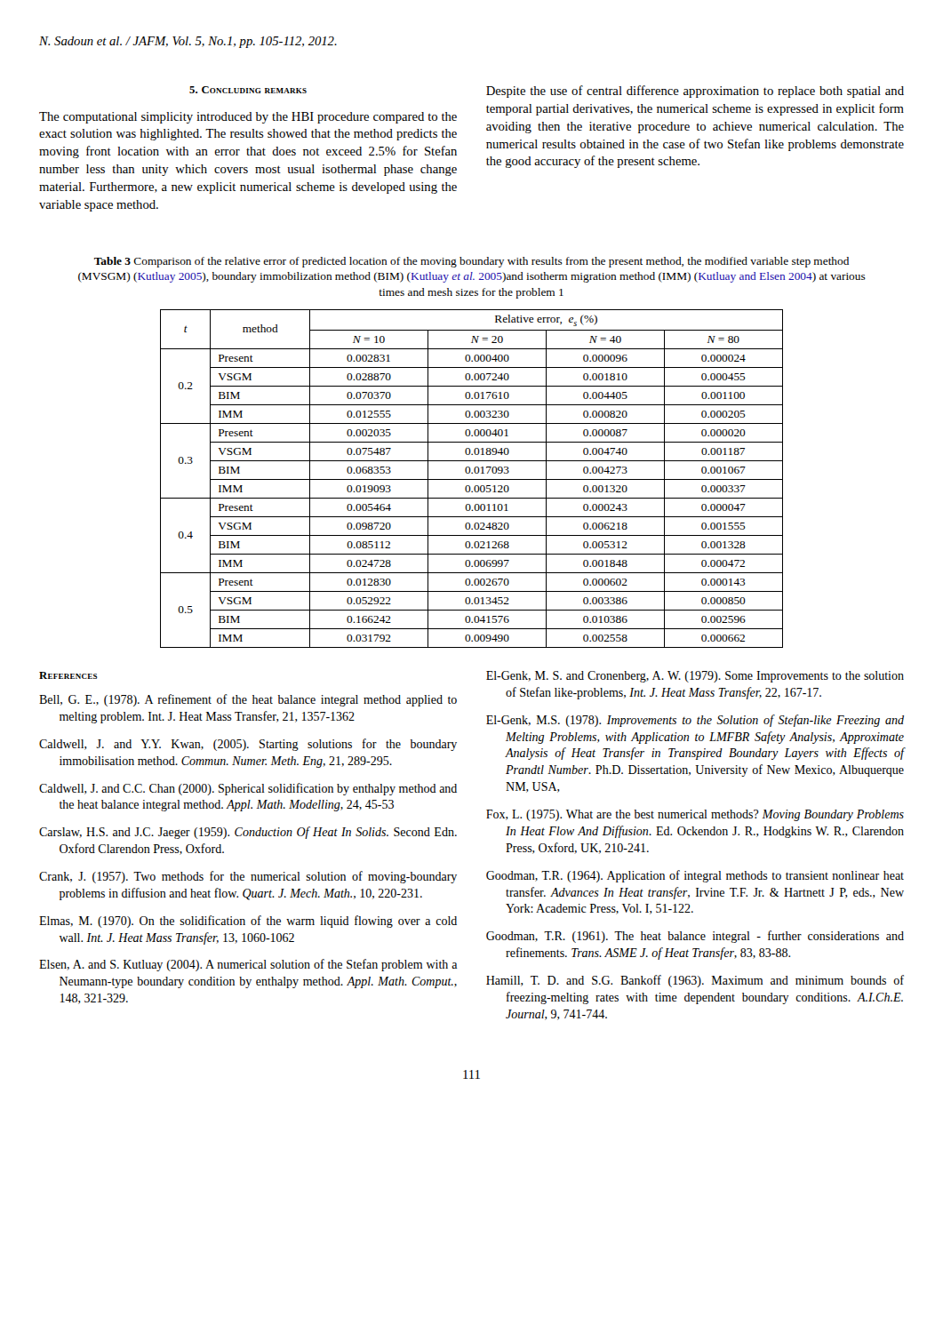N. Sadoun et al. / JAFM, Vol. 5, No.1, pp. 105-112, 2012.
5. Concluding remarks
The computational simplicity introduced by the HBI procedure compared to the exact solution was highlighted. The results showed that the method predicts the moving front location with an error that does not exceed 2.5% for Stefan number less than unity which covers most usual isothermal phase change material. Furthermore, a new explicit numerical scheme is developed using the variable space method.
Despite the use of central difference approximation to replace both spatial and temporal partial derivatives, the numerical scheme is expressed in explicit form avoiding then the iterative procedure to achieve numerical calculation. The numerical results obtained in the case of two Stefan like problems demonstrate the good accuracy of the present scheme.
Table 3 Comparison of the relative error of predicted location of the moving boundary with results from the present method, the modified variable step method (MVSGM) (Kutluay 2005), boundary immobilization method (BIM) (Kutluay et al. 2005)and isotherm migration method (IMM) (Kutluay and Elsen 2004) at various times and mesh sizes for the problem 1
| t | method | Relative error, e s (%) |
| --- | --- | --- |
| N = 10 | N = 20 | N = 40 | N = 80 |
| 0.2 | Present | 0.002831 | 0.000400 | 0.000096 | 0.000024 |
| VSGM | 0.028870 | 0.007240 | 0.001810 | 0.000455 |
| BIM | 0.070370 | 0.017610 | 0.004405 | 0.001100 |
| IMM | 0.012555 | 0.003230 | 0.000820 | 0.000205 |
| 0.3 | Present | 0.002035 | 0.000401 | 0.000087 | 0.000020 |
| VSGM | 0.075487 | 0.018940 | 0.004740 | 0.001187 |
| BIM | 0.068353 | 0.017093 | 0.004273 | 0.001067 |
| IMM | 0.019093 | 0.005120 | 0.001320 | 0.000337 |
| 0.4 | Present | 0.005464 | 0.001101 | 0.000243 | 0.000047 |
| VSGM | 0.098720 | 0.024820 | 0.006218 | 0.001555 |
| BIM | 0.085112 | 0.021268 | 0.005312 | 0.001328 |
| IMM | 0.024728 | 0.006997 | 0.001848 | 0.000472 |
| 0.5 | Present | 0.012830 | 0.002670 | 0.000602 | 0.000143 |
| VSGM | 0.052922 | 0.013452 | 0.003386 | 0.000850 |
| BIM | 0.166242 | 0.041576 | 0.010386 | 0.002596 |
| IMM | 0.031792 | 0.009490 | 0.002558 | 0.000662 |
References
Bell, G. E., (1978). A refinement of the heat balance integral method applied to melting problem. Int. J. Heat Mass Transfer, 21, 1357-1362
Caldwell, J. and Y.Y. Kwan, (2005). Starting solutions for the boundary immobilisation method. Commun. Numer. Meth. Eng, 21, 289-295.
Caldwell, J. and C.C. Chan (2000). Spherical solidification by enthalpy method and the heat balance integral method. Appl. Math. Modelling, 24, 45-53
Carslaw, H.S. and J.C. Jaeger (1959). Conduction Of Heat In Solids. Second Edn. Oxford Clarendon Press, Oxford.
Crank, J. (1957). Two methods for the numerical solution of moving-boundary problems in diffusion and heat flow. Quart. J. Mech. Math., 10, 220-231.
Elmas, M. (1970). On the solidification of the warm liquid flowing over a cold wall. Int. J. Heat Mass Transfer, 13, 1060-1062
Elsen, A. and S. Kutluay (2004). A numerical solution of the Stefan problem with a Neumann-type boundary condition by enthalpy method. Appl. Math. Comput., 148, 321-329.
El-Genk, M. S. and Cronenberg, A. W. (1979). Some Improvements to the solution of Stefan like-problems, Int. J. Heat Mass Transfer, 22, 167-17.
El-Genk, M.S. (1978). Improvements to the Solution of Stefan-like Freezing and Melting Problems, with Application to LMFBR Safety Analysis, Approximate Analysis of Heat Transfer in Transpired Boundary Layers with Effects of Prandtl Number. Ph.D. Dissertation, University of New Mexico, Albuquerque NM, USA,
Fox, L. (1975). What are the best numerical methods? Moving Boundary Problems In Heat Flow And Diffusion. Ed. Ockendon J. R., Hodgkins W. R., Clarendon Press, Oxford, UK, 210-241.
Goodman, T.R. (1964). Application of integral methods to transient nonlinear heat transfer. Advances In Heat transfer, Irvine T.F. Jr. & Hartnett J P, eds., New York: Academic Press, Vol. I, 51-122.
Goodman, T.R. (1961). The heat balance integral - further considerations and refinements. Trans. ASME J. of Heat Transfer, 83, 83-88.
Hamill, T. D. and S.G. Bankoff (1963). Maximum and minimum bounds of freezing-melting rates with time dependent boundary conditions. A.I.Ch.E. Journal, 9, 741-744.
111